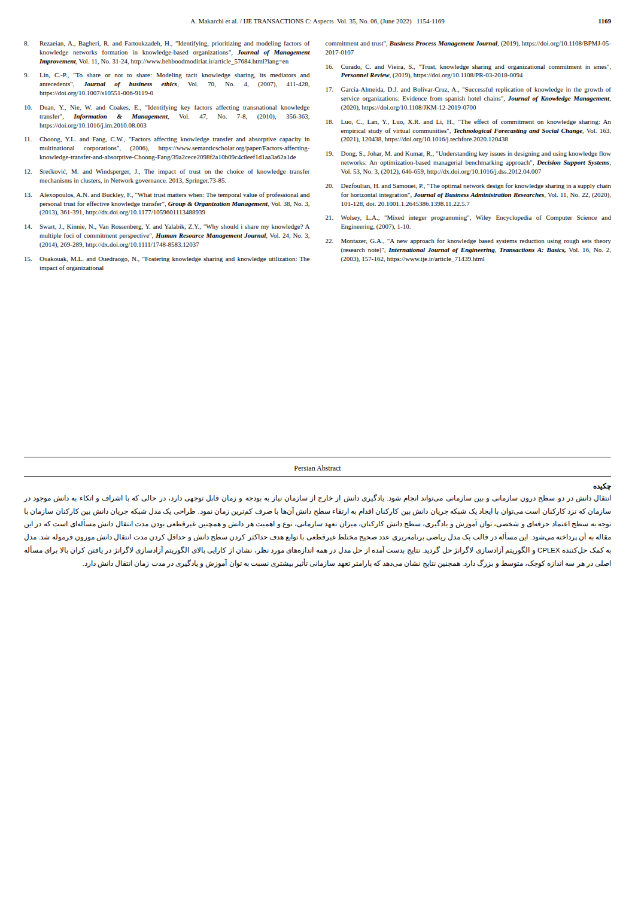A. Makarchi et al. / IJE TRANSACTIONS C: Aspects Vol. 35, No. 06, (June 2022) 1154-1169 1169
8. Rezaeian, A., Bagheri, R. and Fartoukzadeh, H., "Identifying, prioritizing and modeling factors of knowledge networks formation in knowledge-based organizations", Journal of Management Improvement, Vol. 11, No. 31-24, http://www.behboodmodiriat.ir/article_57684.html?lang=en
9. Lin, C.-P., "To share or not to share: Modeling tacit knowledge sharing, its mediators and antecedents", Journal of business ethics, Vol. 70, No. 4, (2007), 411-428, https://doi.org/10.1007/s10551-006-9119-0
10. Duan, Y., Nie, W. and Coakes, E., "Identifying key factors affecting transnational knowledge transfer", Information & Management, Vol. 47, No. 7-8, (2010), 356-363, https://doi.org/10.1016/j.im.2010.08.003
11. Choong, Y.L. and Fang, C.W., "Factors affecting knowledge transfer and absorptive capacity in multinational corporations", (2006), https://www.semanticscholar.org/paper/Factors-affecting-knowledge-transfer-and-absorptive-Choong-Fang/39a2cece2098f2a10b09c4c8eef1d1aa3a62a1de
12. Srećković, M. and Windsperger, J., The impact of trust on the choice of knowledge transfer mechanisms in clusters, in Network governance. 2013, Springer.73-85.
13. Alexopoulos, A.N. and Buckley, F., "What trust matters when: The temporal value of professional and personal trust for effective knowledge transfer", Group & Organization Management, Vol. 38, No. 3, (2013), 361-391, http://dx.doi.org/10.1177/1059601113488939
14. Swart, J., Kinnie, N., Van Rossenberg, Y. and Yalabik, Z.Y., "Why should i share my knowledge? A multiple foci of commitment perspective", Human Resource Management Journal, Vol. 24, No. 3, (2014), 269-289, http://dx.doi.org/10.1111/1748-8583.12037
15. Ouakouak, M.L. and Ouedraogo, N., "Fostering knowledge sharing and knowledge utilization: The impact of organizational
commitment and trust", Business Process Management Journal, (2019), https://doi.org/10.1108/BPMJ-05-2017-0107
16. Curado, C. and Vieira, S., "Trust, knowledge sharing and organizational commitment in smes", Personnel Review, (2019), https://doi.org/10.1108/PR-03-2018-0094
17. García-Almeida, D.J. and Bolívar-Cruz, A., "Successful replication of knowledge in the growth of service organizations: Evidence from spanish hotel chains", Journal of Knowledge Management, (2020), https://doi.org/10.1108/JKM-12-2019-0700
18. Luo, C., Lan, Y., Luo, X.R. and Li, H., "The effect of commitment on knowledge sharing: An empirical study of virtual communities", Technological Forecasting and Social Change, Vol. 163, (2021), 120438, https://doi.org/10.1016/j.techfore.2020.120438
19. Dong, S., Johar, M. and Kumar, R., "Understanding key issues in designing and using knowledge flow networks: An optimization-based managerial benchmarking approach", Decision Support Systems, Vol. 53, No. 3, (2012), 646-659, http://dx.doi.org/10.1016/j.dss.2012.04.007
20. Dezfoulian, H. and Samouei, P., "The optimal network design for knowledge sharing in a supply chain for horizontal integration", Journal of Business Administration Researches, Vol. 11, No. 22, (2020), 101-128, doi. 20.1001.1.2645386.1398.11.22.5.7
21. Wolsey, L.A., "Mixed integer programming", Wiley Encyclopedia of Computer Science and Engineering, (2007), 1-10.
22. Montazer, G.A., "A new approach for knowledge based systems reduction using rough sets theory (research note)", International Journal of Engineering, Transactions A: Basics, Vol. 16, No. 2, (2003), 157-162, https://www.ije.ir/article_71439.html
Persian Abstract
چکیده
انتقال دانش در دو سطح درون سازمانی و بین سازمانی می‌تواند انجام شود. یادگیری دانش از خارج از سازمان نیاز به بودجه و زمان قابل توجهی دارد، در حالی که با اشراف و اتکاء به دانش موجود در سازمان که نزد کارکنان است می‌توان با ایجاد یک شبکه جریان دانش بین کارکنان اقدام به ارتقاء سطح دانش آن‌ها با صرف کم‌ترین زمان نمود. طراحی یک مدل شبکه جریان دانش بین کارکنان سازمان با توجه به سطح اعتماد حرفه‌ای و شخصی، توان آموزش و یادگیری، سطح دانش کارکنان، میزان تعهد سازمانی، نوع و اهمیت هر دانش و همچنین غیرقطعی بودن مدت انتقال دانش مسأله‌ای است که در این مقاله به آن پرداخته می‌شود. این مسأله در قالب یک مدل ریاضی برنامه‌ریزی عدد صحیح مختلط غیرقطعی با توابع هدف حداکثر کردن سطح دانش و حداقل کردن مدت انتقال دانش موزون فرموله شد. مدل به کمک حل‌کننده CPLEX و الگوریتم آزادسازی لاگرانژ حل گردید. نتایج بدست آمده از حل مدل در همه اندازه‌های مورد نظر، نشان از کارایی بالای الگوریتم آزادسازی لاگرانژ در یافتن کران بالا برای مسأله اصلی در هر سه اندازه کوچک، متوسط و بزرگ دارد. همچنین نتایج نشان می‌دهد که پارامتر تعهد سازمانی تأثیر بیشتری نسبت به توان آموزش و یادگیری در مدت زمان انتقال دانش دارد.